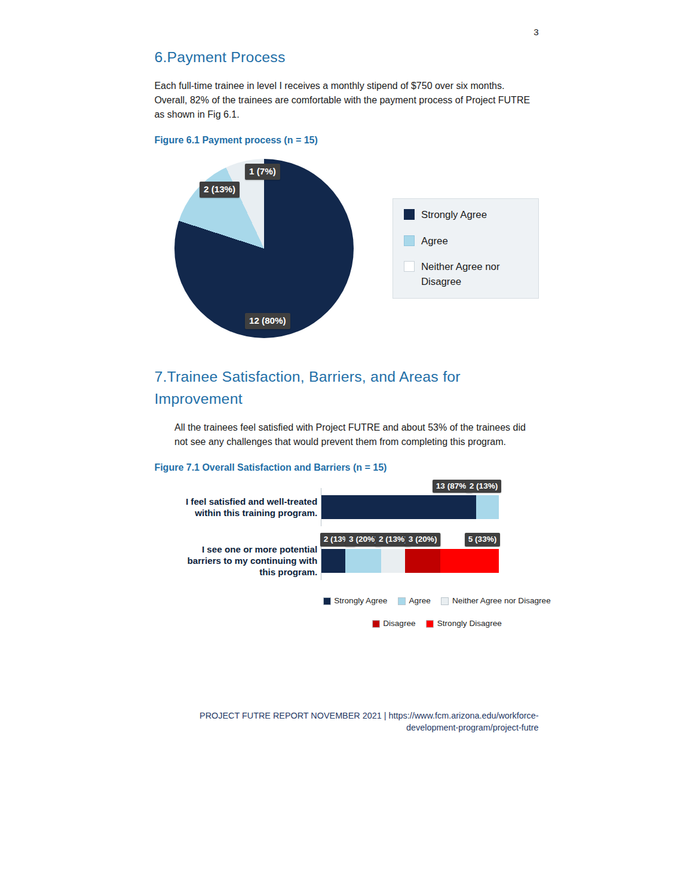3
6.Payment Process
Each full-time trainee in level I receives a monthly stipend of $750 over six months. Overall, 82% of the trainees are comfortable with the payment process of Project FUTRE as shown in Fig 6.1.
Figure 6.1 Payment process (n = 15)
1 (7%) 2 (13%) 12 (80%)
Strongly Agree
Agree
Neither Agree nor Disagree
7.Trainee Satisfaction, Barriers, and Areas for Improvement
All the trainees feel satisfied with Project FUTRE and about 53% of the trainees did not see any challenges that would prevent them from completing this program.
Figure 7.1 Overall Satisfaction and Barriers (n = 15)
I feel satisfied and well-treated within this training program.
13 (87%)
2 (13%)
I see one or more potential barriers to my continuing with this program.
2 (13%)
3 (20%)
2 (13%)
3 (20%)
5 (33%)
Strongly Agree Agree Neither Agree nor Disagree Disagree Strongly Disagree
PROJECT FUTRE REPORT NOVEMBER 2021 | https://www.fcm.arizona.edu/workforce-development-program/project-futre